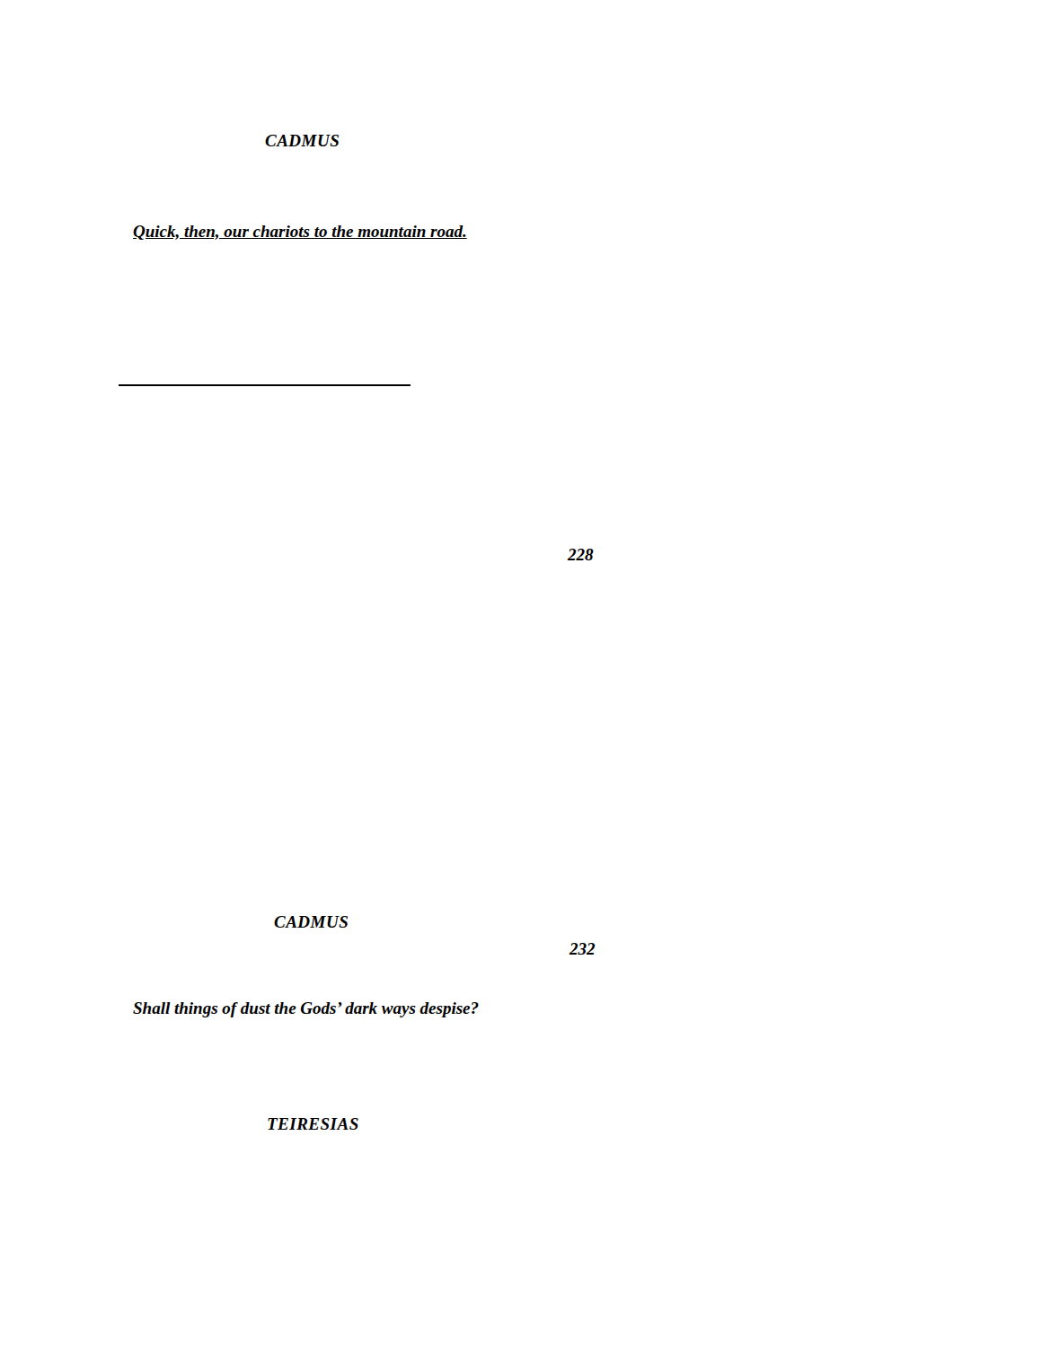CADMUS
Quick, then, our chariots to the mountain road.
228
CADMUS
232
Shall things of dust the Gods’ dark ways despise?
TEIRESIAS